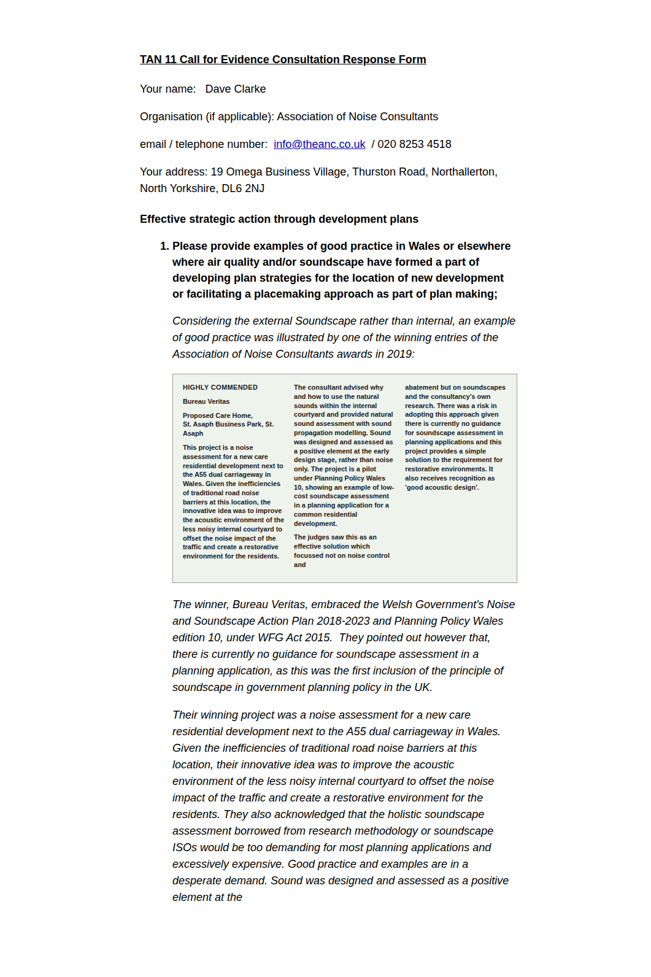TAN 11 Call for Evidence Consultation Response Form
Your name: Dave Clarke
Organisation (if applicable): Association of Noise Consultants
email / telephone number: info@theanc.co.uk / 020 8253 4518
Your address: 19 Omega Business Village, Thurston Road, Northallerton, North Yorkshire, DL6 2NJ
Effective strategic action through development plans
Please provide examples of good practice in Wales or elsewhere where air quality and/or soundscape have formed a part of developing plan strategies for the location of new development or facilitating a placemaking approach as part of plan making;
Considering the external Soundscape rather than internal, an example of good practice was illustrated by one of the winning entries of the Association of Noise Consultants awards in 2019:
HIGHLY COMMENDED
Bureau Veritas
Proposed Care Home,
St. Asaph Business Park, St. Asaph
This project is a noise assessment for a new care residential development next to the A55 dual carriageway in Wales. Given the inefficiencies of traditional road noise barriers at this location, the innovative idea was to improve the acoustic environment of the less noisy internal courtyard to offset the noise impact of the traffic and create a restorative environment for the residents.
The consultant advised why and how to use the natural sounds within the internal courtyard and provided natural sound assessment with sound propagation modelling. Sound was designed and assessed as a positive element at the early design stage, rather than noise only. The project is a pilot under Planning Policy Wales 10, showing an example of low-cost soundscape assessment in a planning application for a common residential development.
The judges saw this as an effective solution which focussed not on noise control and
abatement but on soundscapes and the consultancy's own research. There was a risk in adopting this approach given there is currently no guidance for soundscape assessment in planning applications and this project provides a simple solution to the requirement for restorative environments. It also receives recognition as 'good acoustic design'.
The winner, Bureau Veritas, embraced the Welsh Government's Noise and Soundscape Action Plan 2018-2023 and Planning Policy Wales edition 10, under WFG Act 2015. They pointed out however that, there is currently no guidance for soundscape assessment in a planning application, as this was the first inclusion of the principle of soundscape in government planning policy in the UK.
Their winning project was a noise assessment for a new care residential development next to the A55 dual carriageway in Wales. Given the inefficiencies of traditional road noise barriers at this location, their innovative idea was to improve the acoustic environment of the less noisy internal courtyard to offset the noise impact of the traffic and create a restorative environment for the residents. They also acknowledged that the holistic soundscape assessment borrowed from research methodology or soundscape ISOs would be too demanding for most planning applications and excessively expensive. Good practice and examples are in a desperate demand. Sound was designed and assessed as a positive element at the